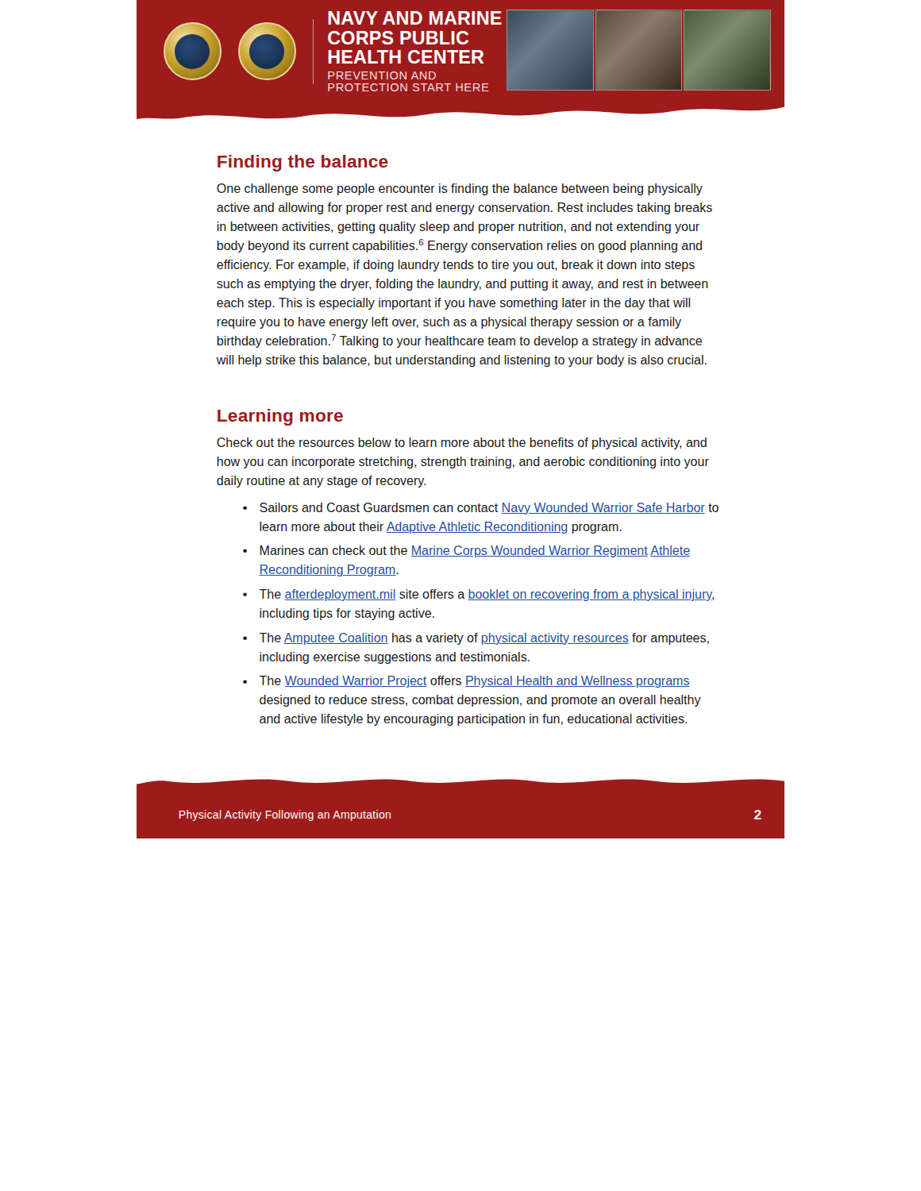NAVY AND MARINE CORPS PUBLIC HEALTH CENTER
PREVENTION AND PROTECTION START HERE
Finding the balance
One challenge some people encounter is finding the balance between being physically active and allowing for proper rest and energy conservation. Rest includes taking breaks in between activities, getting quality sleep and proper nutrition, and not extending your body beyond its current capabilities.6 Energy conservation relies on good planning and efficiency. For example, if doing laundry tends to tire you out, break it down into steps such as emptying the dryer, folding the laundry, and putting it away, and rest in between each step. This is especially important if you have something later in the day that will require you to have energy left over, such as a physical therapy session or a family birthday celebration.7 Talking to your healthcare team to develop a strategy in advance will help strike this balance, but understanding and listening to your body is also crucial.
Learning more
Check out the resources below to learn more about the benefits of physical activity, and how you can incorporate stretching, strength training, and aerobic conditioning into your daily routine at any stage of recovery.
Sailors and Coast Guardsmen can contact Navy Wounded Warrior Safe Harbor to learn more about their Adaptive Athletic Reconditioning program.
Marines can check out the Marine Corps Wounded Warrior Regiment Athlete Reconditioning Program.
The afterdeployment.mil site offers a booklet on recovering from a physical injury, including tips for staying active.
The Amputee Coalition has a variety of physical activity resources for amputees, including exercise suggestions and testimonials.
The Wounded Warrior Project offers Physical Health and Wellness programs designed to reduce stress, combat depression, and promote an overall healthy and active lifestyle by encouraging participation in fun, educational activities.
Physical Activity Following an Amputation
2